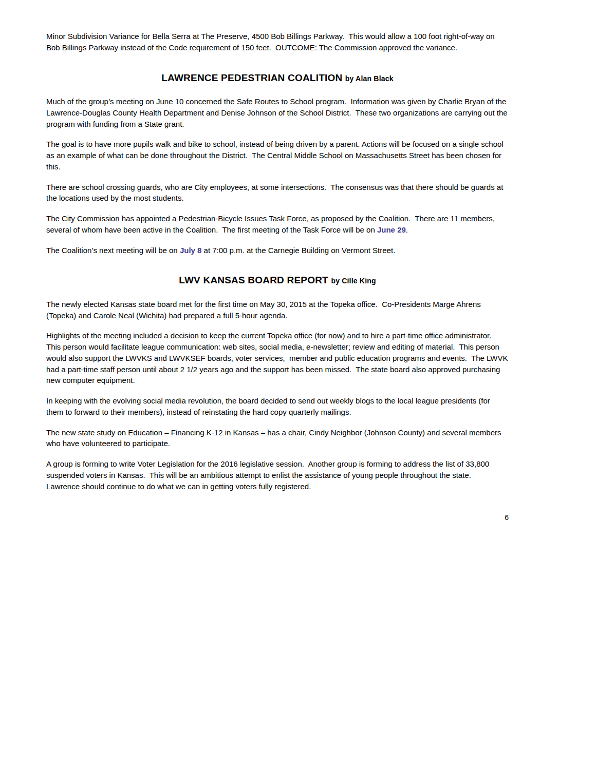Minor Subdivision Variance for Bella Serra at The Preserve, 4500 Bob Billings Parkway. This would allow a 100 foot right-of-way on Bob Billings Parkway instead of the Code requirement of 150 feet. OUTCOME: The Commission approved the variance.
LAWRENCE PEDESTRIAN COALITION by Alan Black
Much of the group’s meeting on June 10 concerned the Safe Routes to School program. Information was given by Charlie Bryan of the Lawrence-Douglas County Health Department and Denise Johnson of the School District. These two organizations are carrying out the program with funding from a State grant.
The goal is to have more pupils walk and bike to school, instead of being driven by a parent. Actions will be focused on a single school as an example of what can be done throughout the District. The Central Middle School on Massachusetts Street has been chosen for this.
There are school crossing guards, who are City employees, at some intersections. The consensus was that there should be guards at the locations used by the most students.
The City Commission has appointed a Pedestrian-Bicycle Issues Task Force, as proposed by the Coalition. There are 11 members, several of whom have been active in the Coalition. The first meeting of the Task Force will be on June 29.
The Coalition’s next meeting will be on July 8 at 7:00 p.m. at the Carnegie Building on Vermont Street.
LWV KANSAS BOARD REPORT by Cille King
The newly elected Kansas state board met for the first time on May 30, 2015 at the Topeka office. Co-Presidents Marge Ahrens (Topeka) and Carole Neal (Wichita) had prepared a full 5-hour agenda.
Highlights of the meeting included a decision to keep the current Topeka office (for now) and to hire a part-time office administrator. This person would facilitate league communication: web sites, social media, e-newsletter; review and editing of material. This person would also support the LWVKS and LWVKSEF boards, voter services, member and public education programs and events. The LWVK had a part-time staff person until about 2 1/2 years ago and the support has been missed. The state board also approved purchasing new computer equipment.
In keeping with the evolving social media revolution, the board decided to send out weekly blogs to the local league presidents (for them to forward to their members), instead of reinstating the hard copy quarterly mailings.
The new state study on Education – Financing K-12 in Kansas – has a chair, Cindy Neighbor (Johnson County) and several members who have volunteered to participate.
A group is forming to write Voter Legislation for the 2016 legislative session. Another group is forming to address the list of 33,800 suspended voters in Kansas. This will be an ambitious attempt to enlist the assistance of young people throughout the state. Lawrence should continue to do what we can in getting voters fully registered.
6